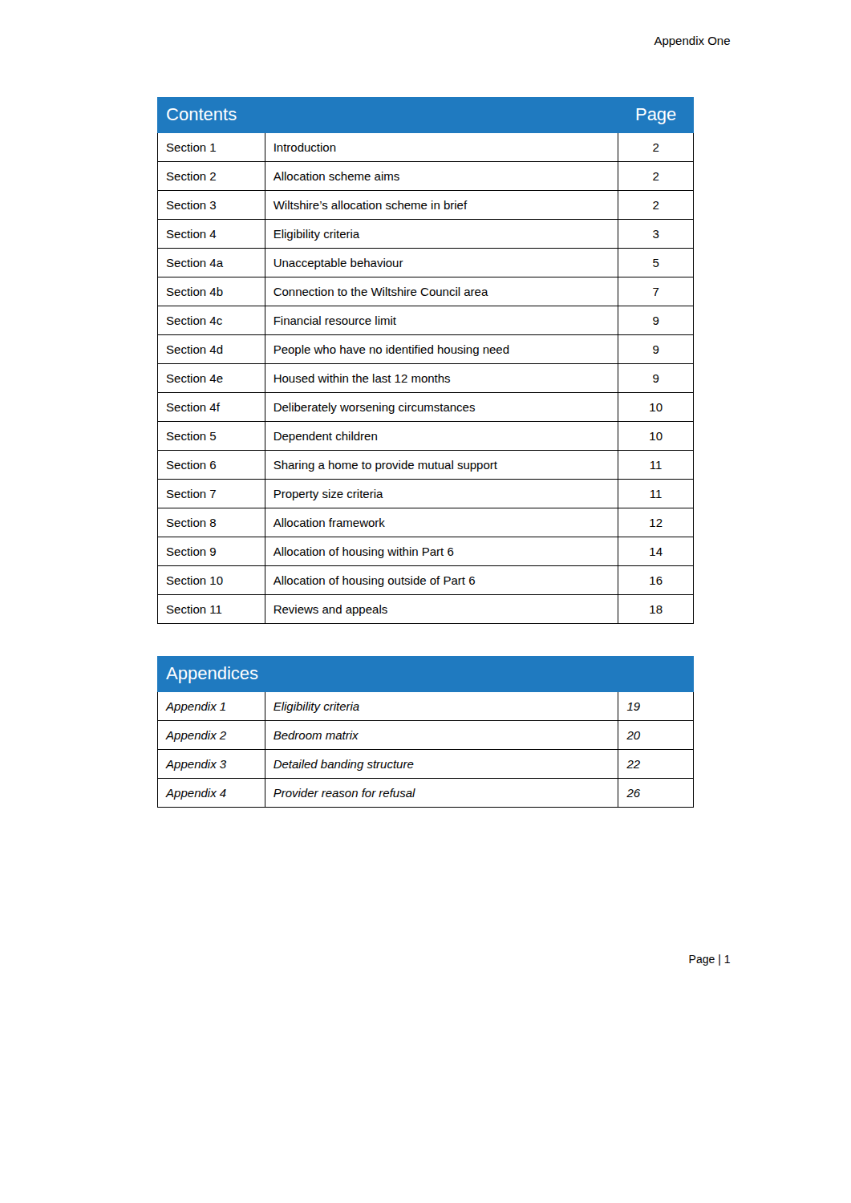Appendix One
| Contents | Page |
| --- | --- |
| Section 1 | Introduction | 2 |
| Section 2 | Allocation scheme aims | 2 |
| Section 3 | Wiltshire’s allocation scheme in brief | 2 |
| Section 4 | Eligibility criteria | 3 |
| Section 4a | Unacceptable behaviour | 5 |
| Section 4b | Connection to the Wiltshire Council area | 7 |
| Section 4c | Financial resource limit | 9 |
| Section 4d | People who have no identified housing need | 9 |
| Section 4e | Housed within the last 12 months | 9 |
| Section 4f | Deliberately worsening circumstances | 10 |
| Section 5 | Dependent children | 10 |
| Section 6 | Sharing a home to provide mutual support | 11 |
| Section 7 | Property size criteria | 11 |
| Section 8 | Allocation framework | 12 |
| Section 9 | Allocation of housing within Part 6 | 14 |
| Section 10 | Allocation of housing outside of Part 6 | 16 |
| Section 11 | Reviews and appeals | 18 |
| Appendices | |
| --- | --- |
| Appendix 1 | Eligibility criteria | 19 |
| Appendix 2 | Bedroom matrix | 20 |
| Appendix 3 | Detailed banding structure | 22 |
| Appendix 4 | Provider reason for refusal | 26 |
Page | 1